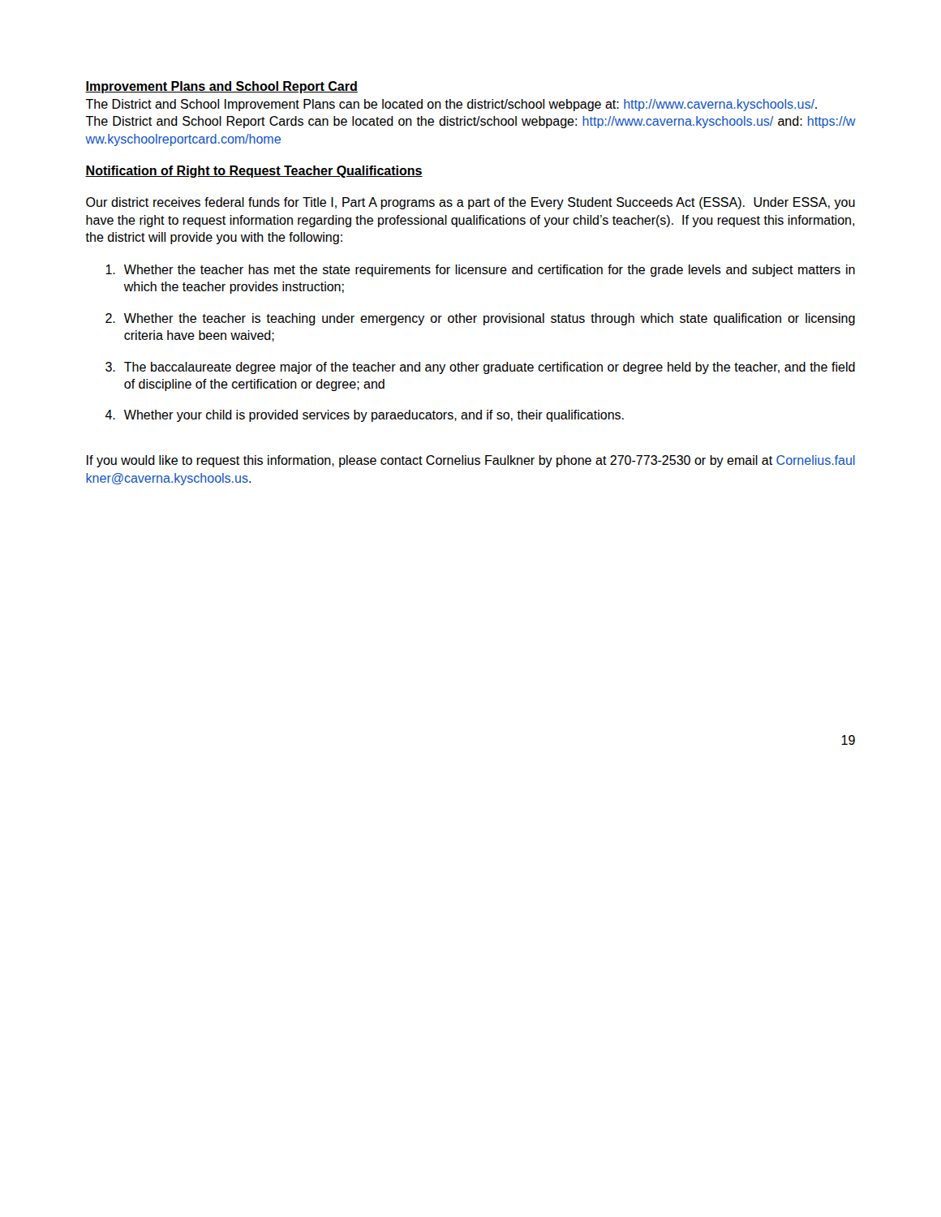Improvement Plans and School Report Card
The District and School Improvement Plans can be located on the district/school webpage at: http://www.caverna.kyschools.us/.
The District and School Report Cards can be located on the district/school webpage: http://www.caverna.kyschools.us/ and: https://www.kyschoolreportcard.com/home
Notification of Right to Request Teacher Qualifications
Our district receives federal funds for Title I, Part A programs as a part of the Every Student Succeeds Act (ESSA). Under ESSA, you have the right to request information regarding the professional qualifications of your child’s teacher(s). If you request this information, the district will provide you with the following:
Whether the teacher has met the state requirements for licensure and certification for the grade levels and subject matters in which the teacher provides instruction;
Whether the teacher is teaching under emergency or other provisional status through which state qualification or licensing criteria have been waived;
The baccalaureate degree major of the teacher and any other graduate certification or degree held by the teacher, and the field of discipline of the certification or degree; and
Whether your child is provided services by paraeducators, and if so, their qualifications.
If you would like to request this information, please contact Cornelius Faulkner by phone at 270-773-2530 or by email at Cornelius.faulkner@caverna.kyschools.us.
19